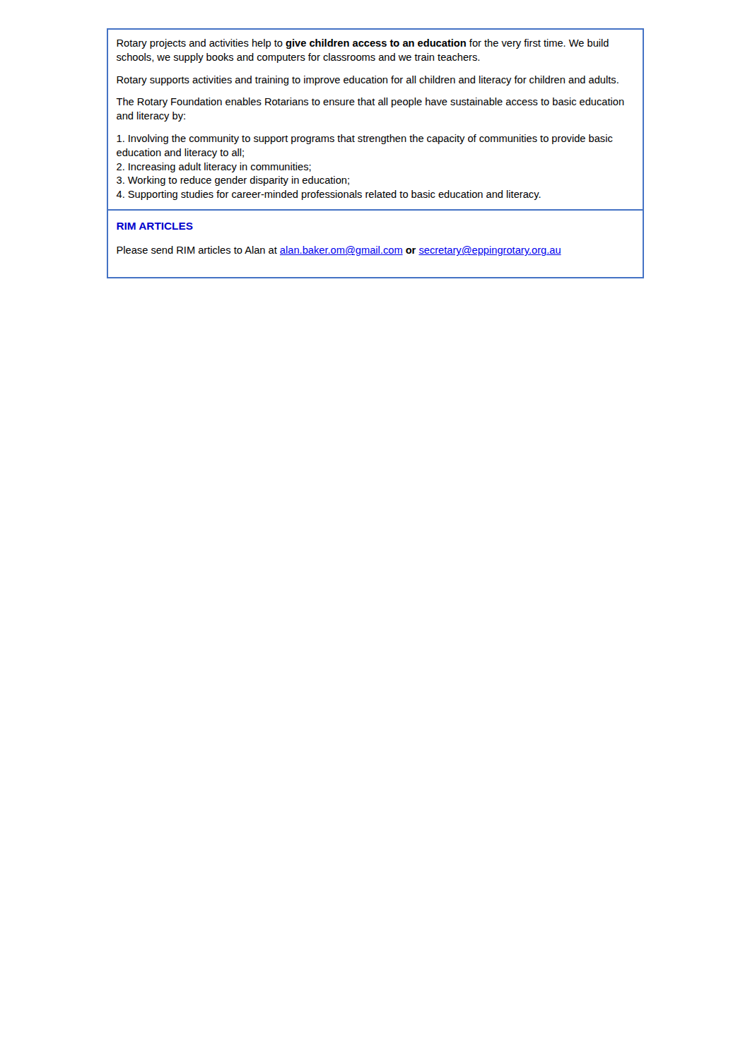Rotary projects and activities help to give children access to an education for the very first time. We build schools, we supply books and computers for classrooms and we train teachers.
Rotary supports activities and training to improve education for all children and literacy for children and adults.
The Rotary Foundation enables Rotarians to ensure that all people have sustainable access to basic education and literacy by:
1. Involving the community to support programs that strengthen the capacity of communities to provide basic education and literacy to all;
2. Increasing adult literacy in communities;
3. Working to reduce gender disparity in education;
4. Supporting studies for career-minded professionals related to basic education and literacy.
RIM ARTICLES
Please send RIM articles to Alan at alan.baker.om@gmail.com or secretary@eppingrotary.org.au